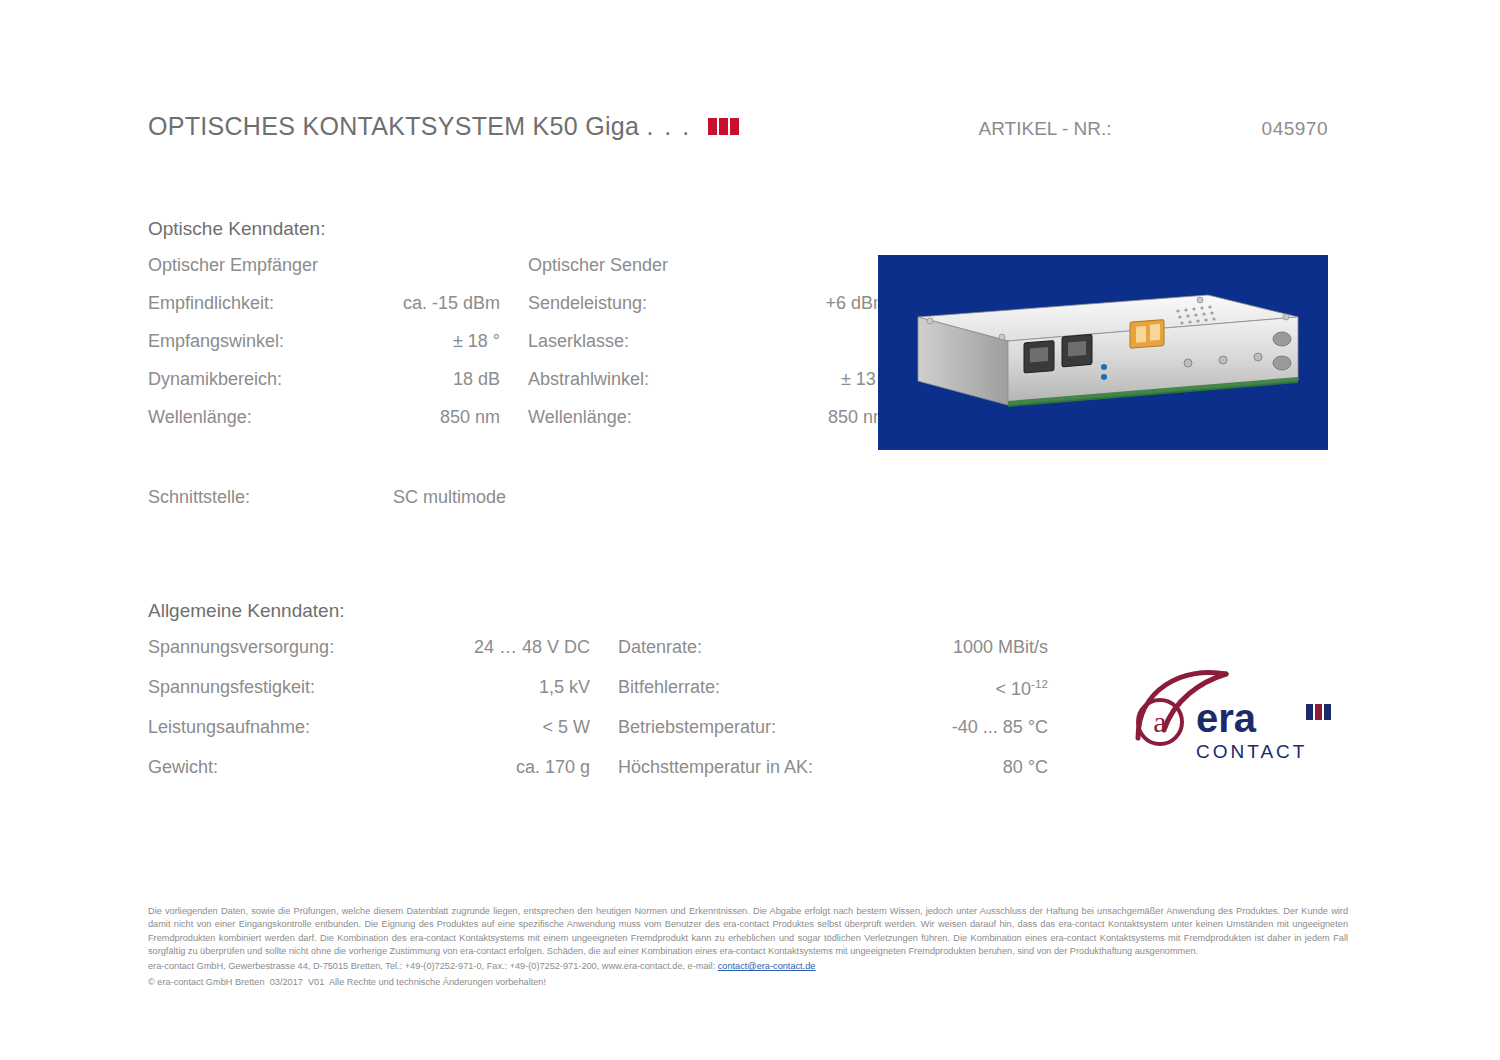OPTISCHES KONTAKTSYSTEM K50 Giga . . .
ARTIKEL - NR.: 045970
Optische Kenndaten:
| Optischer Empfänger | | Optischer Sender | |
| Empfindlichkeit: | ca. -15 dBm | Sendeleistung: | +6 dBm |
| Empfangswinkel: | ± 18 ° | Laserklasse: | 1 |
| Dynamikbereich: | 18 dB | Abstrahlwinkel: | ± 13 ° |
| Wellenlänge: | 850 nm | Wellenlänge: | 850 nm |
Schnittstelle: SC multimode
Allgemeine Kenndaten:
| Spannungsversorgung: | 24 … 48 V DC | Datenrate: | 1000 MBit/s |
| Spannungsfestigkeit: | 1,5 kV | Bitfehlerrate: | < 10 -12 |
| Leistungsaufnahme: | < 5 W | Betriebstemperatur: | -40 ... 85 °C |
| Gewicht: | ca. 170 g | Höchsttemperatur in AK: | 80 °C |
a era CONTACT
Die vorliegenden Daten, sowie die Prüfungen, welche diesem Datenblatt zugrunde liegen, entsprechen den heutigen Normen und Erkenntnissen. Die Abgabe erfolgt nach bestem Wissen, jedoch unter Ausschluss der Haftung bei unsachgemäßer Anwendung des Produktes. Der Kunde wird damit nicht von einer Eingangskontrolle entbunden. Die Eignung des Produktes auf eine spezifische Anwendung muss vom Benutzer des era-contact Produktes selbst überprüft werden. Wir weisen darauf hin, dass das era-contact Kontaktsystem unter keinen Umständen mit ungeeigneten Fremdprodukten kombiniert werden darf. Die Kombination des era-contact Kontaktsystems mit einem ungeeigneten Fremdprodukt kann zu erheblichen und sogar tödlichen Verletzungen führen. Die Kombination eines era-contact Kontaktsystems mit Fremdprodukten ist daher in jedem Fall sorgfältig zu überprüfen und sollte nicht ohne die vorherige Zustimmung von era-contact erfolgen. Schäden, die auf einer Kombination eines era-contact Kontaktsystems mit ungeeigneten Fremdprodukten beruhen, sind von der Produkthaftung ausgenommen.
era-contact GmbH, Gewerbestrasse 44, D-75015 Bretten, Tel.: +49-(0)7252-971-0, Fax.: +49-(0)7252-971-200, www.era-contact.de, e-mail: contact@era-contact.de
© era-contact GmbH Bretten 03/2017 V01 Alle Rechte und technische Änderungen vorbehalten!